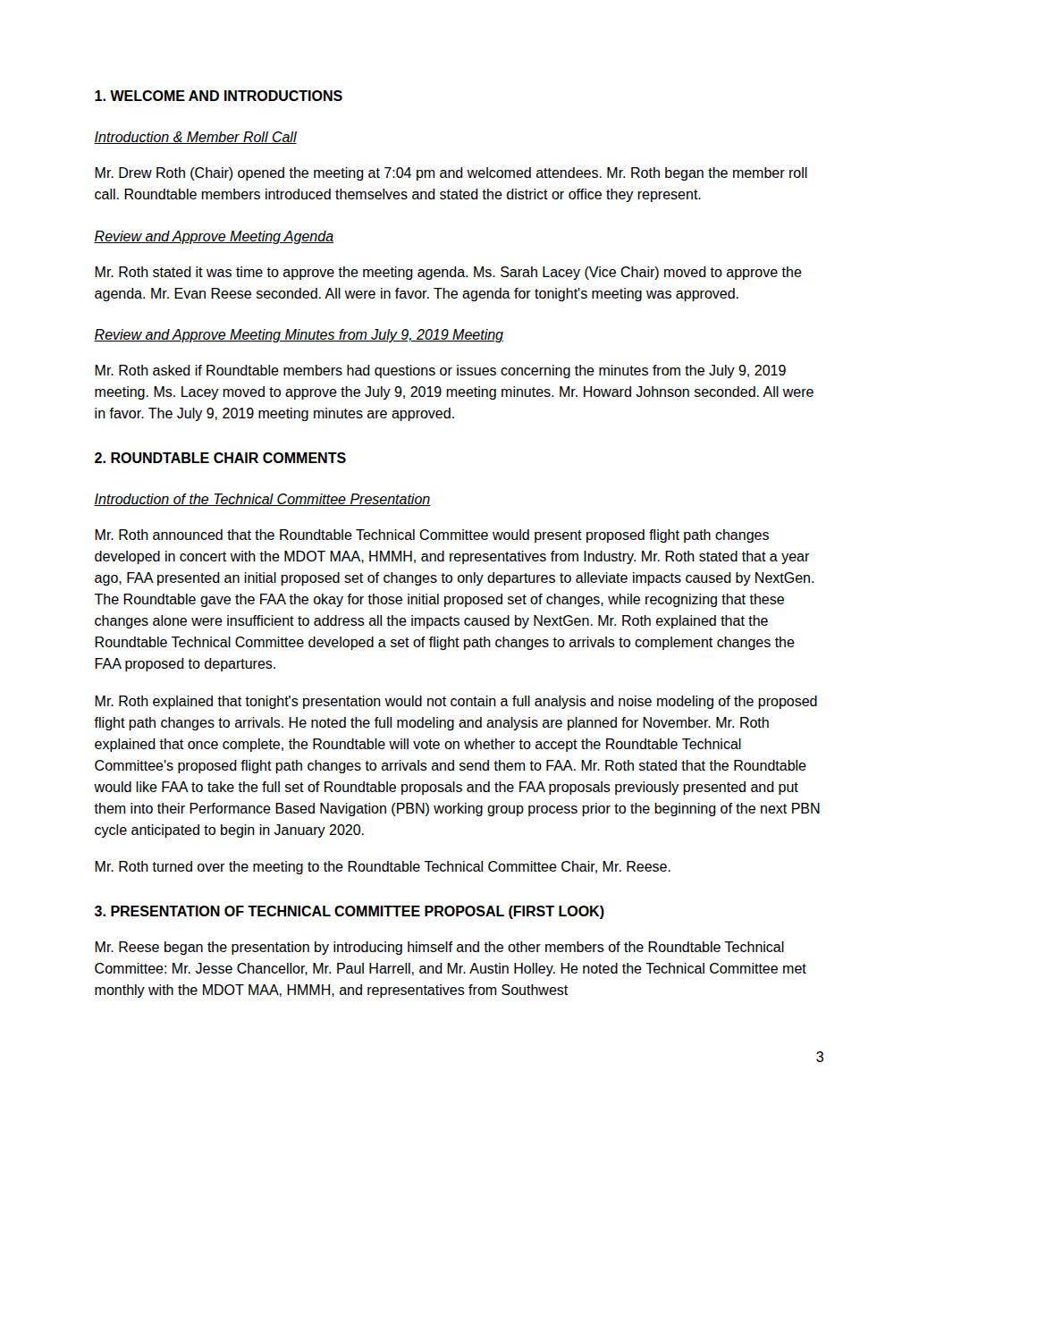1. WELCOME AND INTRODUCTIONS
Introduction & Member Roll Call
Mr. Drew Roth (Chair) opened the meeting at 7:04 pm and welcomed attendees. Mr. Roth began the member roll call. Roundtable members introduced themselves and stated the district or office they represent.
Review and Approve Meeting Agenda
Mr. Roth stated it was time to approve the meeting agenda. Ms. Sarah Lacey (Vice Chair) moved to approve the agenda. Mr. Evan Reese seconded. All were in favor. The agenda for tonight's meeting was approved.
Review and Approve Meeting Minutes from July 9, 2019 Meeting
Mr. Roth asked if Roundtable members had questions or issues concerning the minutes from the July 9, 2019 meeting. Ms. Lacey moved to approve the July 9, 2019 meeting minutes. Mr. Howard Johnson seconded. All were in favor. The July 9, 2019 meeting minutes are approved.
2. ROUNDTABLE CHAIR COMMENTS
Introduction of the Technical Committee Presentation
Mr. Roth announced that the Roundtable Technical Committee would present proposed flight path changes developed in concert with the MDOT MAA, HMMH, and representatives from Industry. Mr. Roth stated that a year ago, FAA presented an initial proposed set of changes to only departures to alleviate impacts caused by NextGen. The Roundtable gave the FAA the okay for those initial proposed set of changes, while recognizing that these changes alone were insufficient to address all the impacts caused by NextGen. Mr. Roth explained that the Roundtable Technical Committee developed a set of flight path changes to arrivals to complement changes the FAA proposed to departures.
Mr. Roth explained that tonight's presentation would not contain a full analysis and noise modeling of the proposed flight path changes to arrivals. He noted the full modeling and analysis are planned for November. Mr. Roth explained that once complete, the Roundtable will vote on whether to accept the Roundtable Technical Committee's proposed flight path changes to arrivals and send them to FAA. Mr. Roth stated that the Roundtable would like FAA to take the full set of Roundtable proposals and the FAA proposals previously presented and put them into their Performance Based Navigation (PBN) working group process prior to the beginning of the next PBN cycle anticipated to begin in January 2020.
Mr. Roth turned over the meeting to the Roundtable Technical Committee Chair, Mr. Reese.
3. PRESENTATION OF TECHNICAL COMMITTEE PROPOSAL (FIRST LOOK)
Mr. Reese began the presentation by introducing himself and the other members of the Roundtable Technical Committee: Mr. Jesse Chancellor, Mr. Paul Harrell, and Mr. Austin Holley. He noted the Technical Committee met monthly with the MDOT MAA, HMMH, and representatives from Southwest
3